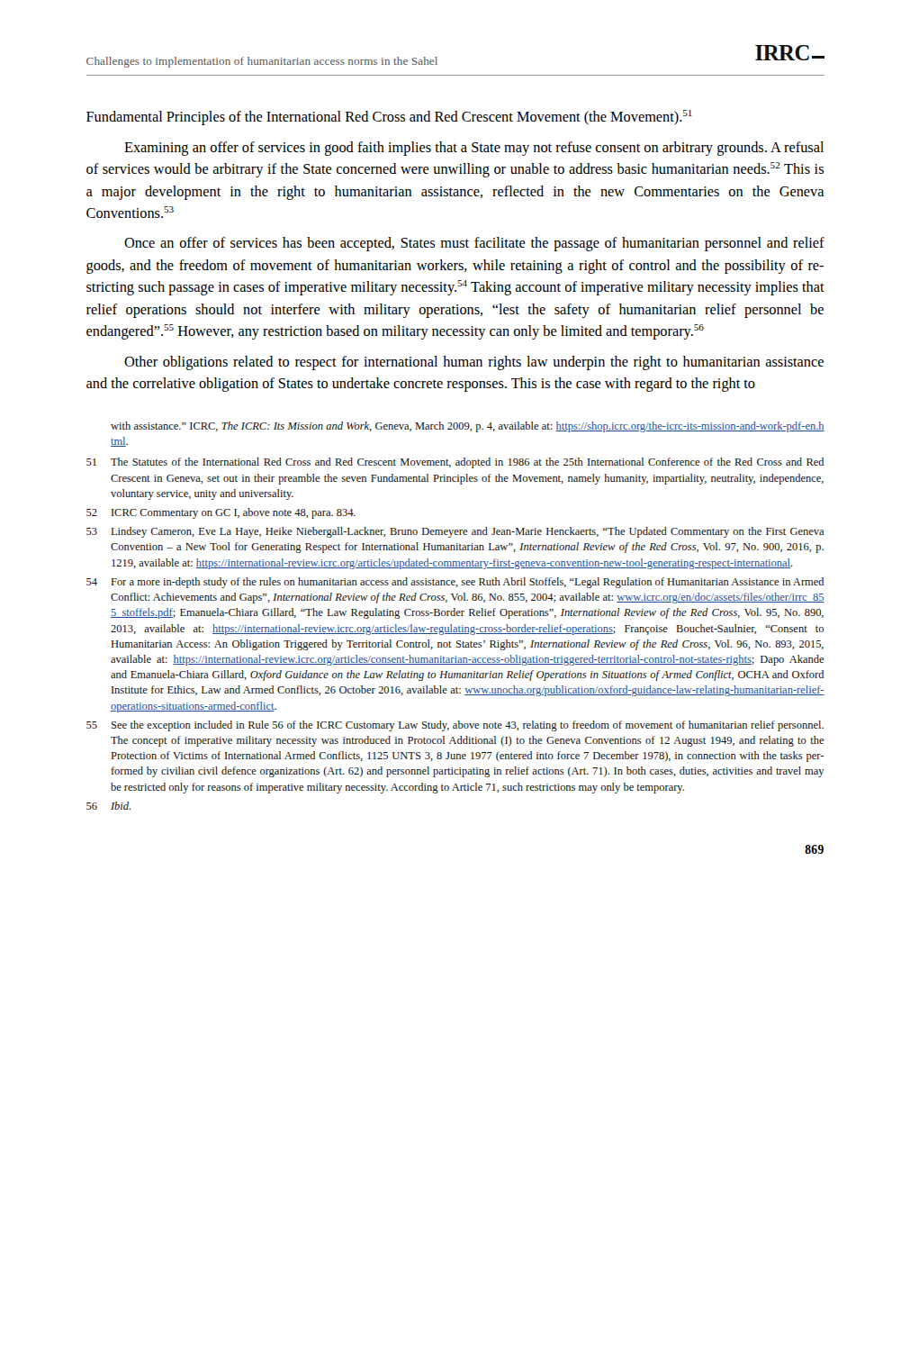Challenges to implementation of humanitarian access norms in the Sahel
IRRC
Fundamental Principles of the International Red Cross and Red Crescent Movement (the Movement).51
Examining an offer of services in good faith implies that a State may not refuse consent on arbitrary grounds. A refusal of services would be arbitrary if the State concerned were unwilling or unable to address basic humanitarian needs.52 This is a major development in the right to humanitarian assistance, reflected in the new Commentaries on the Geneva Conventions.53
Once an offer of services has been accepted, States must facilitate the passage of humanitarian personnel and relief goods, and the freedom of movement of humanitarian workers, while retaining a right of control and the possibility of restricting such passage in cases of imperative military necessity.54 Taking account of imperative military necessity implies that relief operations should not interfere with military operations, “lest the safety of humanitarian relief personnel be endangered”.55 However, any restriction based on military necessity can only be limited and temporary.56
Other obligations related to respect for international human rights law underpin the right to humanitarian assistance and the correlative obligation of States to undertake concrete responses. This is the case with regard to the right to
with assistance.” ICRC, The ICRC: Its Mission and Work, Geneva, March 2009, p. 4, available at: https://shop.icrc.org/the-icrc-its-mission-and-work-pdf-en.html.
The Statutes of the International Red Cross and Red Crescent Movement, adopted in 1986 at the 25th International Conference of the Red Cross and Red Crescent in Geneva, set out in their preamble the seven Fundamental Principles of the Movement, namely humanity, impartiality, neutrality, independence, voluntary service, unity and universality.
ICRC Commentary on GC I, above note 48, para. 834.
Lindsey Cameron, Eve La Haye, Heike Niebergall-Lackner, Bruno Demeyere and Jean-Marie Henckaerts, “The Updated Commentary on the First Geneva Convention – a New Tool for Generating Respect for International Humanitarian Law”, International Review of the Red Cross, Vol. 97, No. 900, 2016, p. 1219, available at: https://international-review.icrc.org/articles/updated-commentary-first-geneva-convention-new-tool-generating-respect-international.
For a more in-depth study of the rules on humanitarian access and assistance, see Ruth Abril Stoffels, “Legal Regulation of Humanitarian Assistance in Armed Conflict: Achievements and Gaps”, International Review of the Red Cross, Vol. 86, No. 855, 2004; available at: www.icrc.org/en/doc/assets/files/other/irrc_855_stoffels.pdf; Emanuela-Chiara Gillard, “The Law Regulating Cross-Border Relief Operations”, International Review of the Red Cross, Vol. 95, No. 890, 2013, available at: https://international-review.icrc.org/articles/law-regulating-cross-border-relief-operations; Françoise Bouchet-Saulnier, “Consent to Humanitarian Access: An Obligation Triggered by Territorial Control, not States’ Rights”, International Review of the Red Cross, Vol. 96, No. 893, 2015, available at: https://international-review.icrc.org/articles/consent-humanitarian-access-obligation-triggered-territorial-control-not-states-rights; Dapo Akande and Emanuela-Chiara Gillard, Oxford Guidance on the Law Relating to Humanitarian Relief Operations in Situations of Armed Conflict, OCHA and Oxford Institute for Ethics, Law and Armed Conflicts, 26 October 2016, available at: www.unocha.org/publication/oxford-guidance-law-relating-humanitarian-relief-operations-situations-armed-conflict.
See the exception included in Rule 56 of the ICRC Customary Law Study, above note 43, relating to freedom of movement of humanitarian relief personnel. The concept of imperative military necessity was introduced in Protocol Additional (I) to the Geneva Conventions of 12 August 1949, and relating to the Protection of Victims of International Armed Conflicts, 1125 UNTS 3, 8 June 1977 (entered into force 7 December 1978), in connection with the tasks performed by civilian civil defence organizations (Art. 62) and personnel participating in relief actions (Art. 71). In both cases, duties, activities and travel may be restricted only for reasons of imperative military necessity. According to Article 71, such restrictions may only be temporary.
Ibid.
869